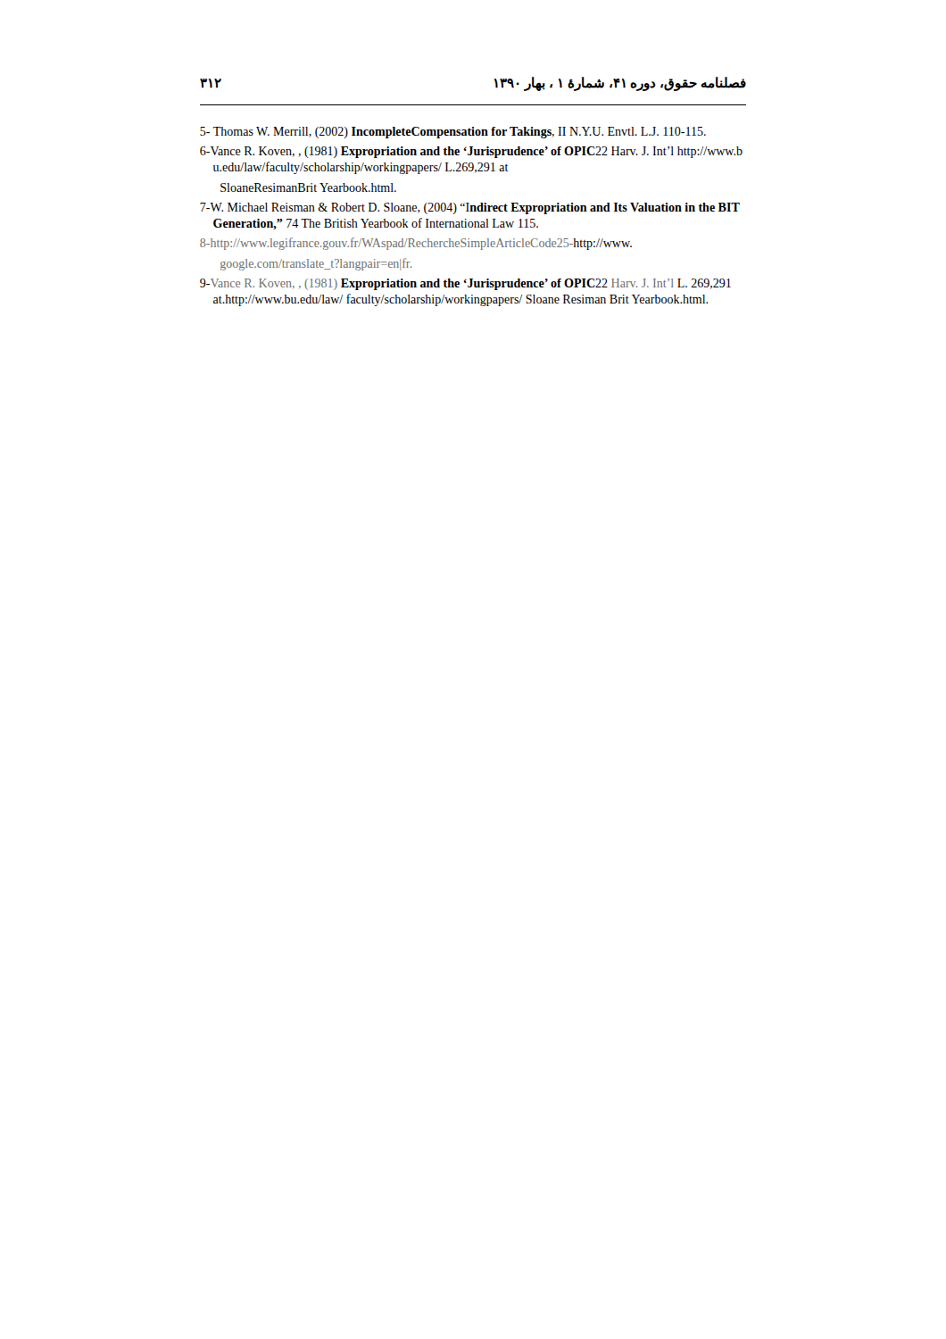فصلنامه حقوق، دوره ۴۱، شمارهٔ ۱ ، بهار ۱۳۹۰ ۳۱۲
5- Thomas W. Merrill, (2002) IncompleteCompensation for Takings, II N.Y.U. Envtl. L.J. 110-115.
6-Vance R. Koven, , (1981) Expropriation and the ‘Jurisprudence’ of OPIC22 Harv. J. Int’l http://www.bu.edu/law/faculty/scholarship/workingpapers/ L.269,291 at
SloaneResimanBrit Yearbook.html.
7-W. Michael Reisman & Robert D. Sloane, (2004) “Indirect Expropriation and Its Valuation in the BIT Generation,” 74 The British Yearbook of International Law 115.
8-http://www.legifrance.gouv.fr/WAspad/RechercheSimpleArticleCode25-http://www.
google.com/translate_t?langpair=en|fr.
9-Vance R. Koven, , (1981) Expropriation and the ‘Jurisprudence’ of OPIC22 Harv. J. Int’l L. 269,291 at.http://www.bu.edu/law/ faculty/scholarship/workingpapers/ Sloane Resiman Brit Yearbook.html.